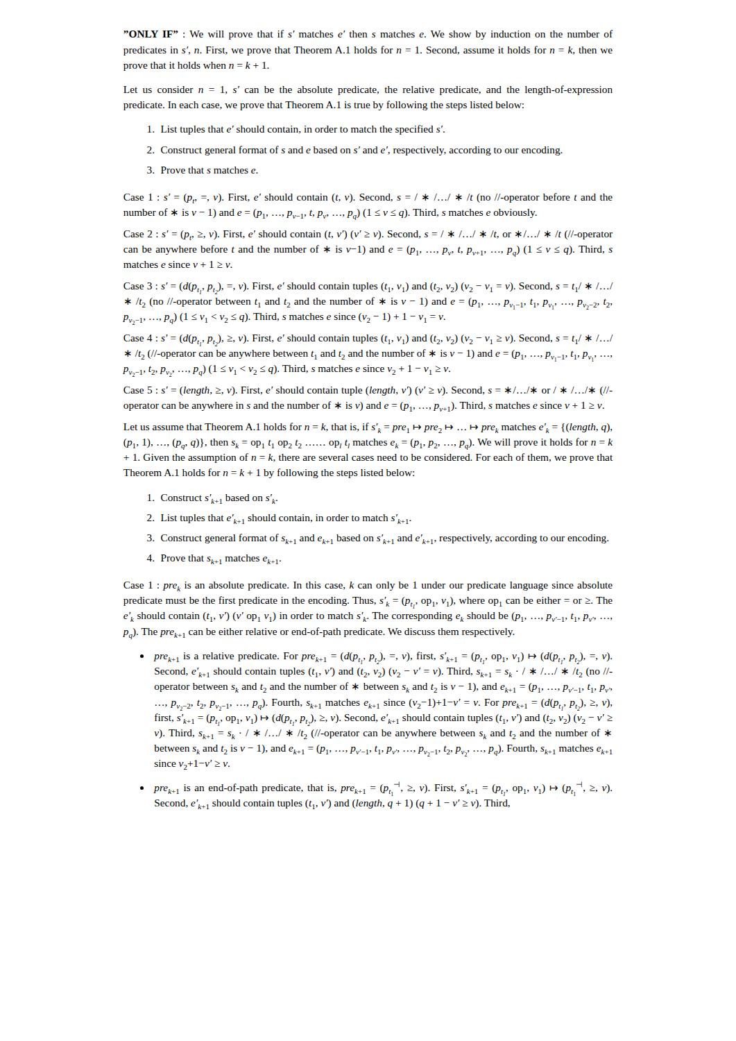”ONLY IF” : We will prove that if s′ matches e′ then s matches e. We show by induction on the number of predicates in s′, n. First, we prove that Theorem A.1 holds for n = 1. Second, assume it holds for n = k, then we prove that it holds when n = k + 1.
Let us consider n = 1, s′ can be the absolute predicate, the relative predicate, and the length-of-expression predicate. In each case, we prove that Theorem A.1 is true by following the steps listed below:
List tuples that e′ should contain, in order to match the specified s′.
Construct general format of s and e based on s′ and e′, respectively, according to our encoding.
Prove that s matches e.
Case 1 : s′ = (pt, =, v). First, e′ should contain (t, v). Second, s = / ∗ /…/ ∗ /t (no //-operator before t and the number of ∗ is v − 1) and e = (p1, …, pv−1, t, pv, …, pq) (1 ≤ v ≤ q). Third, s matches e obviously.
Case 2 : s′ = (pt, ≥, v). First, e′ should contain (t, v′) (v′ ≥ v). Second, s = / ∗ /…/ ∗ /t, or ∗/…/ ∗ /t (//-operator can be anywhere before t and the number of ∗ is v−1) and e = (p1, …, pv, t, pv+1, …, pq) (1 ≤ v ≤ q). Third, s matches e since v + 1 ≥ v.
Case 3 : s′ = (d(pt1, pt2), =, v). First, e′ should contain tuples (t1, v1) and (t2, v2) (v2 − v1 = v). Second, s = t1/ ∗ /…/ ∗ /t2 (no //-operator between t1 and t2 and the number of ∗ is v − 1) and e = (p1, …, pv1−1, t1, pv1, …, pv2−2, t2, pv2−1, …, pq) (1 ≤ v1 < v2 ≤ q). Third, s matches e since (v2 − 1) + 1 − v1 = v.
Case 4 : s′ = (d(pt1, pt2), ≥, v). First, e′ should contain tuples (t1, v1) and (t2, v2) (v2 − v1 ≥ v). Second, s = t1/ ∗ /…/ ∗ /t2 (//-operator can be anywhere between t1 and t2 and the number of ∗ is v − 1) and e = (p1, …, pv1−1, t1, pv1, …, pv2−1, t2, pv2, …, pq) (1 ≤ v1 < v2 ≤ q). Third, s matches e since v2 + 1 − v1 ≥ v.
Case 5 : s′ = (length, ≥, v). First, e′ should contain tuple (length, v′) (v′ ≥ v). Second, s = ∗/…/∗ or / ∗ /…/∗ (//-operator can be anywhere in s and the number of ∗ is v) and e = (p1, …, pv+1). Third, s matches e since v + 1 ≥ v.
Let us assume that Theorem A.1 holds for n = k, that is, if s′k = pre1 ↦ pre2 ↦ … ↦ prek matches e′k = {(length, q), (p1, 1), …, (pq, q)}, then sk = op1 t1 op2 t2 …… opl tl matches ek = (p1, p2, …, pq). We will prove it holds for n = k + 1. Given the assumption of n = k, there are several cases need to be considered. For each of them, we prove that Theorem A.1 holds for n = k + 1 by following the steps listed below:
Construct s′k+1 based on s′k.
List tuples that e′k+1 should contain, in order to match s′k+1.
Construct general format of sk+1 and ek+1 based on s′k+1 and e′k+1, respectively, according to our encoding.
Prove that sk+1 matches ek+1.
Case 1 : prek is an absolute predicate. In this case, k can only be 1 under our predicate language since absolute predicate must be the first predicate in the encoding. Thus, s′k = (pt1, op1, v1), where op1 can be either = or ≥. The e′k should contain (t1, v′) (v′ op1 v1) in order to match s′k. The corresponding ek should be (p1, …, pv′−1, t1, pv′, …, pq). The prek+1 can be either relative or end-of-path predicate. We discuss them respectively.
prek+1 is a relative predicate. For prek+1 = (d(pt1, pt2), =, v), first, s′k+1 = (pt1, op1, v1) ↦ (d(pt1, pt2), =, v). Second, e′k+1 should contain tuples (t1, v′) and (t2, v2) (v2 − v′ = v). Third, sk+1 = sk · / ∗ /…/ ∗ /t2 (no //-operator between sk and t2 and the number of ∗ between sk and t2 is v − 1), and ek+1 = (p1, …, pv′−1, t1, pv′, …, pv2−2, t2, pv2−1, …, pq). Fourth, sk+1 matches ek+1 since (v2−1)+1−v′ = v. For prek+1 = (d(pt1, pt2), ≥, v), first, s′k+1 = (pt1, op1, v1) ↦ (d(pt1, pt2), ≥, v). Second, e′k+1 should contain tuples (t1, v′) and (t2, v2) (v2 − v′ ≥ v). Third, sk+1 = sk · / ∗ /…/ ∗ /t2 (//-operator can be anywhere between sk and t2 and the number of ∗ between sk and t2 is v − 1), and ek+1 = (p1, …, pv′−1, t1, pv′, …, pv2−1, t2, pv2, …, pq). Fourth, sk+1 matches ek+1 since v2+1−v′ ≥ v.
prek+1 is an end-of-path predicate, that is, prek+1 = (pt1⊣, ≥, v). First, s′k+1 = (pt1, op1, v1) ↦ (pt1⊣, ≥, v). Second, e′k+1 should contain tuples (t1, v′) and (length, q + 1) (q + 1 − v′ ≥ v). Third,